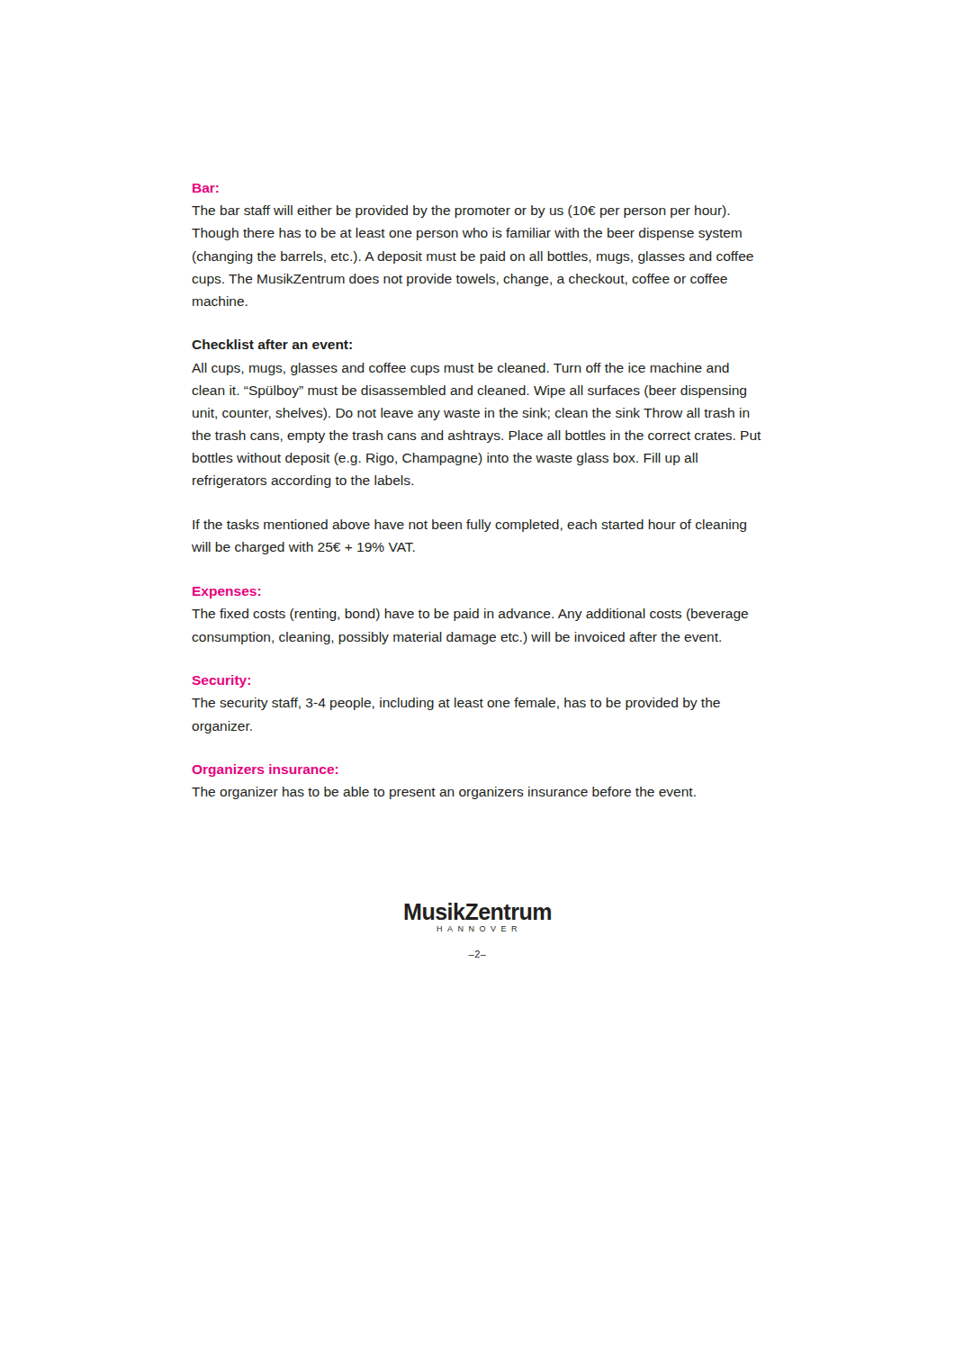Bar:
The bar staff will either be provided by the promoter or by us (10€ per person per hour). Though there has to be at least one person who is familiar with the beer dispense system (changing the barrels, etc.). A deposit must be paid on all bottles, mugs, glasses and coffee cups. The MusikZentrum does not provide towels, change, a checkout, coffee or coffee machine.
Checklist after an event:
All cups, mugs, glasses and coffee cups must be cleaned. Turn off the ice machine and clean it. “Spülboy” must be disassembled and cleaned. Wipe all surfaces (beer dispensing unit, counter, shelves). Do not leave any waste in the sink; clean the sink Throw all trash in the trash cans, empty the trash cans and ashtrays. Place all bottles in the correct crates. Put bottles without deposit (e.g. Rigo, Champagne) into the waste glass box. Fill up all refrigerators according to the labels.
If the tasks mentioned above have not been fully completed, each started hour of cleaning will be charged with 25€ + 19% VAT.
Expenses:
The fixed costs (renting, bond) have to be paid in advance. Any additional costs (beverage consumption, cleaning, possibly material damage etc.) will be invoiced after the event.
Security:
The security staff, 3-4 people, including at least one female, has to be provided by the organizer.
Organizers insurance:
The organizer has to be able to present an organizers insurance before the event.
MusikZentrum
HANNOVER
–2–